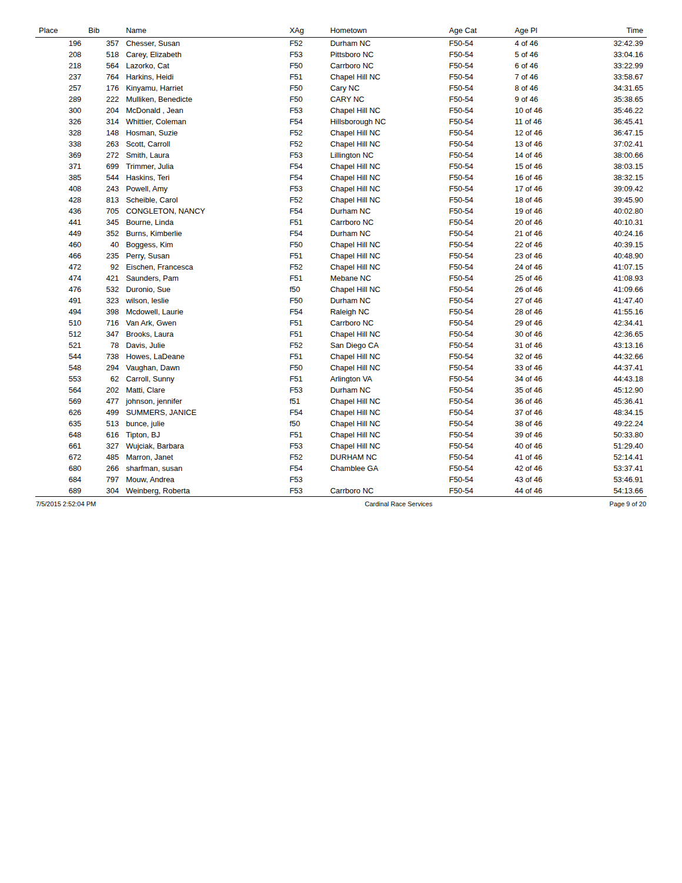| Place | Bib | Name | XAg | Hometown | Age Cat | Age Pl | Time |
| --- | --- | --- | --- | --- | --- | --- | --- |
| 196 | 357 | Chesser, Susan | F52 | Durham NC | F50-54 | 4 of 46 | 32:42.39 |
| 208 | 518 | Carey, Elizabeth | F53 | Pittsboro NC | F50-54 | 5 of 46 | 33:04.16 |
| 218 | 564 | Lazorko, Cat | F50 | Carrboro NC | F50-54 | 6 of 46 | 33:22.99 |
| 237 | 764 | Harkins, Heidi | F51 | Chapel Hill NC | F50-54 | 7 of 46 | 33:58.67 |
| 257 | 176 | Kinyamu, Harriet | F50 | Cary NC | F50-54 | 8 of 46 | 34:31.65 |
| 289 | 222 | Mulliken, Benedicte | F50 | CARY NC | F50-54 | 9 of 46 | 35:38.65 |
| 300 | 204 | McDonald , Jean | F53 | Chapel Hill NC | F50-54 | 10 of 46 | 35:46.22 |
| 326 | 314 | Whittier, Coleman | F54 | Hillsborough NC | F50-54 | 11 of 46 | 36:45.41 |
| 328 | 148 | Hosman, Suzie | F52 | Chapel Hill NC | F50-54 | 12 of 46 | 36:47.15 |
| 338 | 263 | Scott, Carroll | F52 | Chapel Hill NC | F50-54 | 13 of 46 | 37:02.41 |
| 369 | 272 | Smith, Laura | F53 | Lillington NC | F50-54 | 14 of 46 | 38:00.66 |
| 371 | 699 | Trimmer, Julia | F54 | Chapel Hill NC | F50-54 | 15 of 46 | 38:03.15 |
| 385 | 544 | Haskins, Teri | F54 | Chapel Hill NC | F50-54 | 16 of 46 | 38:32.15 |
| 408 | 243 | Powell, Amy | F53 | Chapel Hill NC | F50-54 | 17 of 46 | 39:09.42 |
| 428 | 813 | Scheible, Carol | F52 | Chapel Hill NC | F50-54 | 18 of 46 | 39:45.90 |
| 436 | 705 | CONGLETON, NANCY | F54 | Durham NC | F50-54 | 19 of 46 | 40:02.80 |
| 441 | 345 | Bourne, Linda | F51 | Carrboro NC | F50-54 | 20 of 46 | 40:10.31 |
| 449 | 352 | Burns, Kimberlie | F54 | Durham NC | F50-54 | 21 of 46 | 40:24.16 |
| 460 | 40 | Boggess, Kim | F50 | Chapel Hill NC | F50-54 | 22 of 46 | 40:39.15 |
| 466 | 235 | Perry, Susan | F51 | Chapel Hill NC | F50-54 | 23 of 46 | 40:48.90 |
| 472 | 92 | Eischen, Francesca | F52 | Chapel Hill NC | F50-54 | 24 of 46 | 41:07.15 |
| 474 | 421 | Saunders, Pam | F51 | Mebane NC | F50-54 | 25 of 46 | 41:08.93 |
| 476 | 532 | Duronio, Sue | f50 | Chapel Hill NC | F50-54 | 26 of 46 | 41:09.66 |
| 491 | 323 | wilson, leslie | F50 | Durham NC | F50-54 | 27 of 46 | 41:47.40 |
| 494 | 398 | Mcdowell, Laurie | F54 | Raleigh NC | F50-54 | 28 of 46 | 41:55.16 |
| 510 | 716 | Van Ark, Gwen | F51 | Carrboro NC | F50-54 | 29 of 46 | 42:34.41 |
| 512 | 347 | Brooks, Laura | F51 | Chapel Hill NC | F50-54 | 30 of 46 | 42:36.65 |
| 521 | 78 | Davis, Julie | F52 | San Diego CA | F50-54 | 31 of 46 | 43:13.16 |
| 544 | 738 | Howes, LaDeane | F51 | Chapel Hill NC | F50-54 | 32 of 46 | 44:32.66 |
| 548 | 294 | Vaughan, Dawn | F50 | Chapel Hill NC | F50-54 | 33 of 46 | 44:37.41 |
| 553 | 62 | Carroll, Sunny | F51 | Arlington VA | F50-54 | 34 of 46 | 44:43.18 |
| 564 | 202 | Matti, Clare | F53 | Durham NC | F50-54 | 35 of 46 | 45:12.90 |
| 569 | 477 | johnson, jennifer | f51 | Chapel Hill NC | F50-54 | 36 of 46 | 45:36.41 |
| 626 | 499 | SUMMERS, JANICE | F54 | Chapel Hill NC | F50-54 | 37 of 46 | 48:34.15 |
| 635 | 513 | bunce, julie | f50 | Chapel Hill NC | F50-54 | 38 of 46 | 49:22.24 |
| 648 | 616 | Tipton, BJ | F51 | Chapel Hill NC | F50-54 | 39 of 46 | 50:33.80 |
| 661 | 327 | Wujciak, Barbara | F53 | Chapel Hill NC | F50-54 | 40 of 46 | 51:29.40 |
| 672 | 485 | Marron, Janet | F52 | DURHAM NC | F50-54 | 41 of 46 | 52:14.41 |
| 680 | 266 | sharfman, susan | F54 | Chamblee GA | F50-54 | 42 of 46 | 53:37.41 |
| 684 | 797 | Mouw, Andrea | F53 | | F50-54 | 43 of 46 | 53:46.91 |
| 689 | 304 | Weinberg, Roberta | F53 | Carrboro NC | F50-54 | 44 of 46 | 54:13.66 |
| 7/5/2015 2:52:04 PM | Cardinal Race Services | Page 9 of 20 |